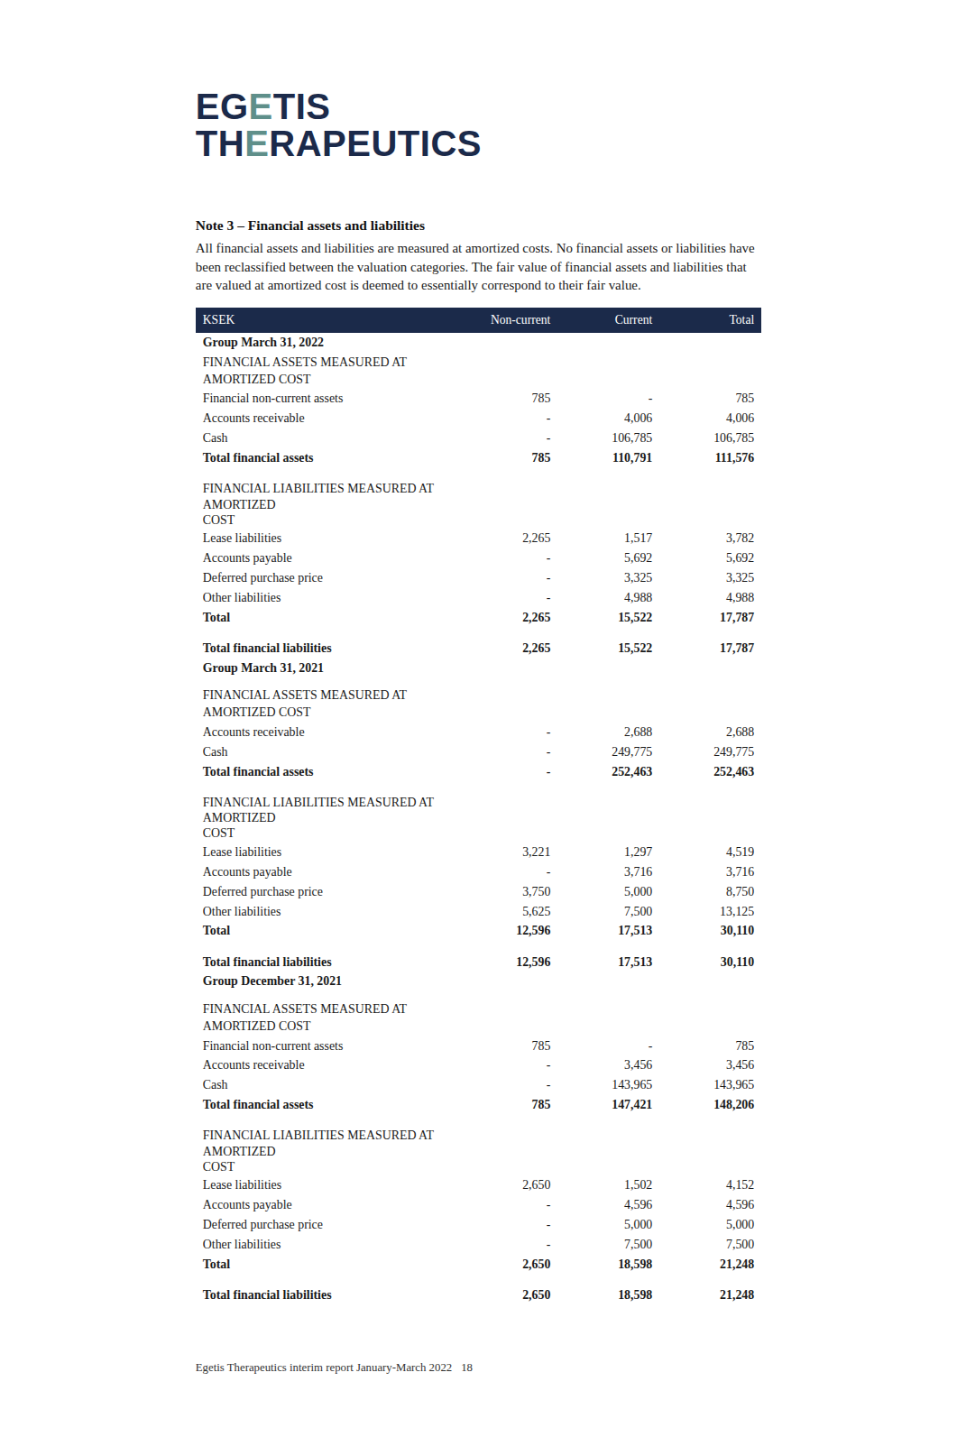EGETIS THERAPEUTICS
Note 3 – Financial assets and liabilities
All financial assets and liabilities are measured at amortized costs. No financial assets or liabilities have been reclassified between the valuation categories. The fair value of financial assets and liabilities that are valued at amortized cost is deemed to essentially correspond to their fair value.
| KSEK | Non-current | Current | Total |
| --- | --- | --- | --- |
| Group March 31, 2022 | | | |
| Financial assets measured at amortized cost | | | |
| Financial non-current assets | 785 | - | 785 |
| Accounts receivable | - | 4,006 | 4,006 |
| Cash | - | 106,785 | 106,785 |
| Total financial assets | 785 | 110,791 | 111,576 |
| Financial liabilities measured at amortized cost | | | |
| Lease liabilities | 2,265 | 1,517 | 3,782 |
| Accounts payable | - | 5,692 | 5,692 |
| Deferred purchase price | - | 3,325 | 3,325 |
| Other liabilities | - | 4,988 | 4,988 |
| Total | 2,265 | 15,522 | 17,787 |
| Total financial liabilities | 2,265 | 15,522 | 17,787 |
| Group March 31, 2021 | | | |
| Financial assets measured at amortized cost | | | |
| Accounts receivable | - | 2,688 | 2,688 |
| Cash | - | 249,775 | 249,775 |
| Total financial assets | - | 252,463 | 252,463 |
| Financial liabilities measured at amortized cost | | | |
| Lease liabilities | 3,221 | 1,297 | 4,519 |
| Accounts payable | - | 3,716 | 3,716 |
| Deferred purchase price | 3,750 | 5,000 | 8,750 |
| Other liabilities | 5,625 | 7,500 | 13,125 |
| Total | 12,596 | 17,513 | 30,110 |
| Total financial liabilities | 12,596 | 17,513 | 30,110 |
| Group December 31, 2021 | | | |
| Financial assets measured at amortized cost | | | |
| Financial non-current assets | 785 | - | 785 |
| Accounts receivable | - | 3,456 | 3,456 |
| Cash | - | 143,965 | 143,965 |
| Total financial assets | 785 | 147,421 | 148,206 |
| Financial liabilities measured at amortized cost | | | |
| Lease liabilities | 2,650 | 1,502 | 4,152 |
| Accounts payable | - | 4,596 | 4,596 |
| Deferred purchase price | - | 5,000 | 5,000 |
| Other liabilities | - | 7,500 | 7,500 |
| Total | 2,650 | 18,598 | 21,248 |
| Total financial liabilities | 2,650 | 18,598 | 21,248 |
Egetis Therapeutics interim report January-March 202218